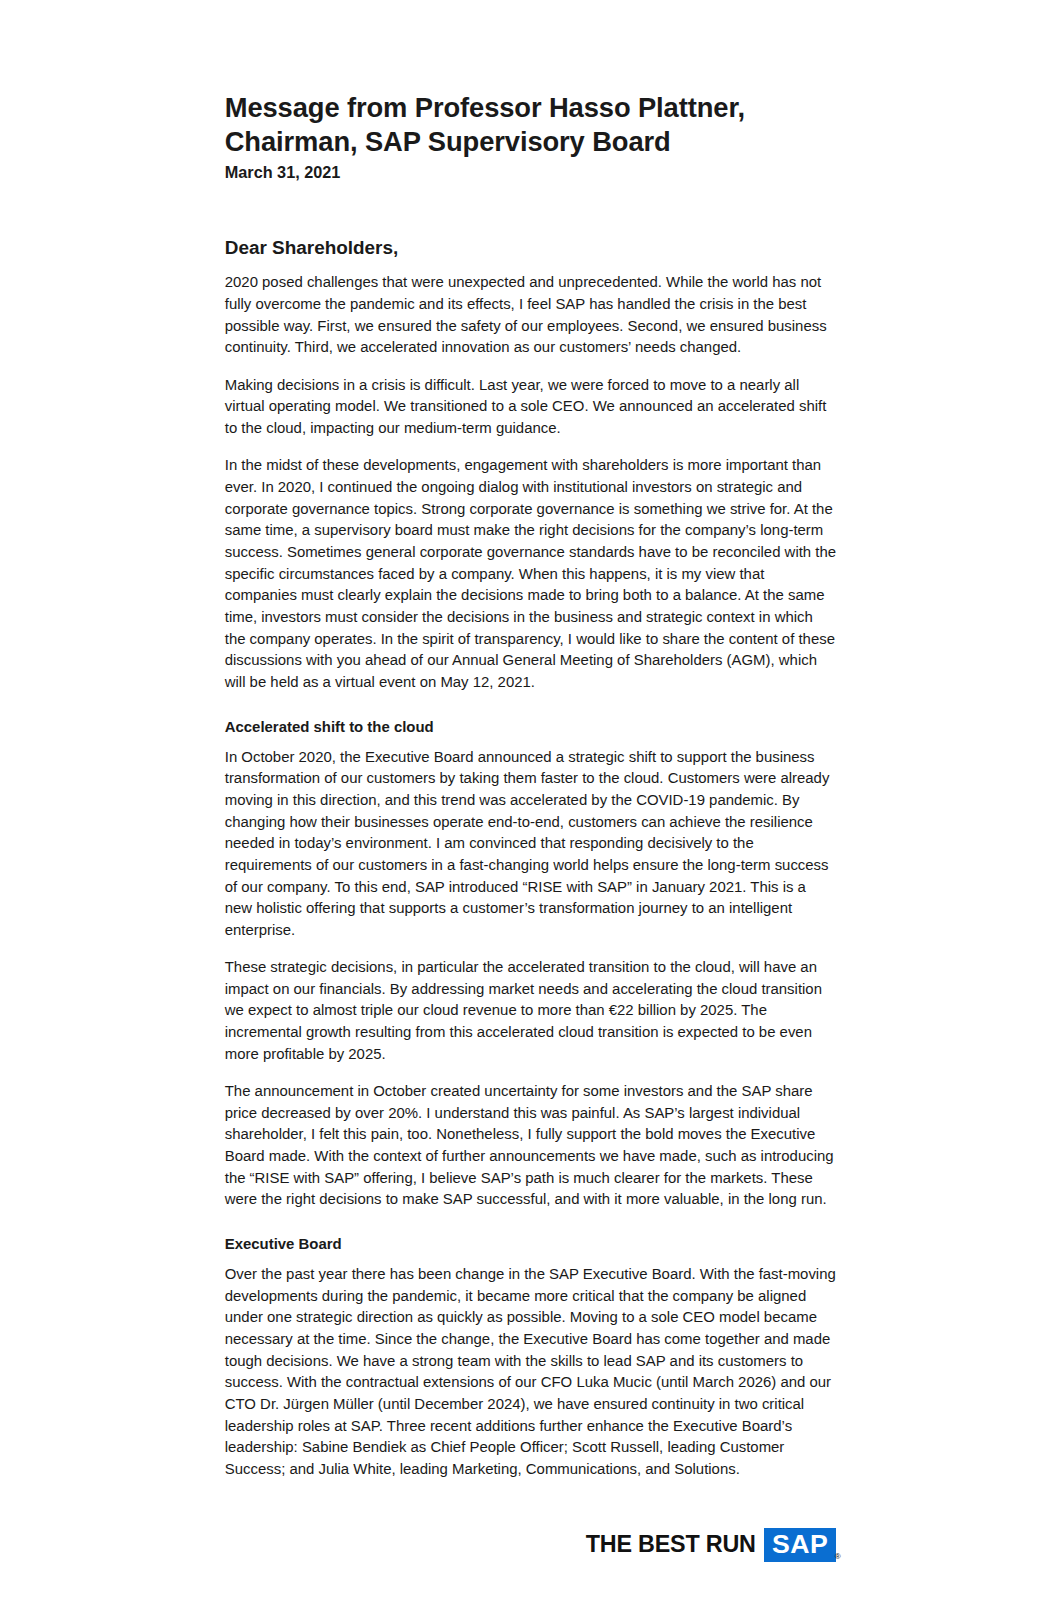Message from Professor Hasso Plattner,
Chairman, SAP Supervisory Board
March 31, 2021
Dear Shareholders,
2020 posed challenges that were unexpected and unprecedented. While the world has not fully overcome the pandemic and its effects, I feel SAP has handled the crisis in the best possible way. First, we ensured the safety of our employees. Second, we ensured business continuity. Third, we accelerated innovation as our customers’ needs changed.
Making decisions in a crisis is difficult. Last year, we were forced to move to a nearly all virtual operating model. We transitioned to a sole CEO. We announced an accelerated shift to the cloud, impacting our medium-term guidance.
In the midst of these developments, engagement with shareholders is more important than ever. In 2020, I continued the ongoing dialog with institutional investors on strategic and corporate governance topics. Strong corporate governance is something we strive for. At the same time, a supervisory board must make the right decisions for the company’s long-term success. Sometimes general corporate governance standards have to be reconciled with the specific circumstances faced by a company. When this happens, it is my view that companies must clearly explain the decisions made to bring both to a balance. At the same time, investors must consider the decisions in the business and strategic context in which the company operates. In the spirit of transparency, I would like to share the content of these discussions with you ahead of our Annual General Meeting of Shareholders (AGM), which will be held as a virtual event on May 12, 2021.
Accelerated shift to the cloud
In October 2020, the Executive Board announced a strategic shift to support the business transformation of our customers by taking them faster to the cloud. Customers were already moving in this direction, and this trend was accelerated by the COVID-19 pandemic. By changing how their businesses operate end-to-end, customers can achieve the resilience needed in today’s environment. I am convinced that responding decisively to the requirements of our customers in a fast-changing world helps ensure the long-term success of our company. To this end, SAP introduced “RISE with SAP” in January 2021. This is a new holistic offering that supports a customer’s transformation journey to an intelligent enterprise.
These strategic decisions, in particular the accelerated transition to the cloud, will have an impact on our financials. By addressing market needs and accelerating the cloud transition we expect to almost triple our cloud revenue to more than €22 billion by 2025. The incremental growth resulting from this accelerated cloud transition is expected to be even more profitable by 2025.
The announcement in October created uncertainty for some investors and the SAP share price decreased by over 20%. I understand this was painful. As SAP’s largest individual shareholder, I felt this pain, too. Nonetheless, I fully support the bold moves the Executive Board made. With the context of further announcements we have made, such as introducing the “RISE with SAP” offering, I believe SAP’s path is much clearer for the markets. These were the right decisions to make SAP successful, and with it more valuable, in the long run.
Executive Board
Over the past year there has been change in the SAP Executive Board. With the fast-moving developments during the pandemic, it became more critical that the company be aligned under one strategic direction as quickly as possible. Moving to a sole CEO model became necessary at the time. Since the change, the Executive Board has come together and made tough decisions. We have a strong team with the skills to lead SAP and its customers to success. With the contractual extensions of our CFO Luka Mucic (until March 2026) and our CTO Dr. Jürgen Müller (until December 2024), we have ensured continuity in two critical leadership roles at SAP. Three recent additions further enhance the Executive Board’s leadership: Sabine Bendiek as Chief People Officer; Scott Russell, leading Customer Success; and Julia White, leading Marketing, Communications, and Solutions.
THE BEST RUN SAP